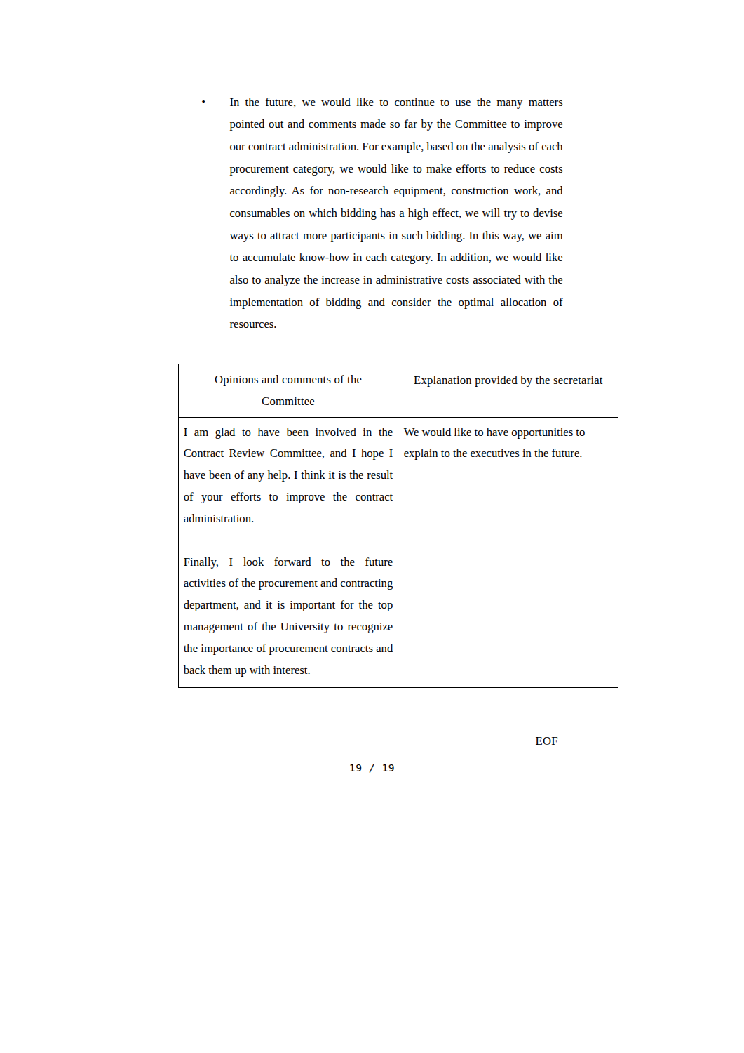•
In the future, we would like to continue to use the many matters pointed out and comments made so far by the Committee to improve our contract administration. For example, based on the analysis of each procurement category, we would like to make efforts to reduce costs accordingly. As for non-research equipment, construction work, and consumables on which bidding has a high effect, we will try to devise ways to attract more participants in such bidding. In this way, we aim to accumulate know-how in each category. In addition, we would like also to analyze the increase in administrative costs associated with the implementation of bidding and consider the optimal allocation of resources.
| Opinions and comments of the Committee | Explanation provided by the secretariat |
| --- | --- |
| I am glad to have been involved in the Contract Review Committee, and I hope I have been of any help. I think it is the result of your efforts to improve the contract administration. Finally, I look forward to the future activities of the procurement and contracting department, and it is important for the top management of the University to recognize the importance of procurement contracts and back them up with interest. | We would like to have opportunities to explain to the executives in the future. |
EOF
19 / 19